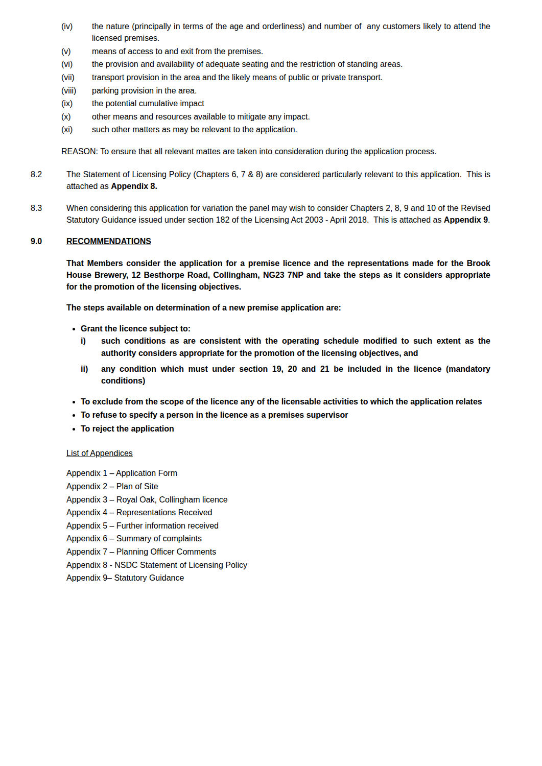(iv) the nature (principally in terms of the age and orderliness) and number of any customers likely to attend the licensed premises.
(v) means of access to and exit from the premises.
(vi) the provision and availability of adequate seating and the restriction of standing areas.
(vii) transport provision in the area and the likely means of public or private transport.
(viii) parking provision in the area.
(ix) the potential cumulative impact
(x) other means and resources available to mitigate any impact.
(xi) such other matters as may be relevant to the application.
REASON: To ensure that all relevant mattes are taken into consideration during the application process.
8.2
The Statement of Licensing Policy (Chapters 6, 7 & 8) are considered particularly relevant to this application. This is attached as Appendix 8.
8.3
When considering this application for variation the panel may wish to consider Chapters 2, 8, 9 and 10 of the Revised Statutory Guidance issued under section 182 of the Licensing Act 2003 - April 2018. This is attached as Appendix 9.
9.0
RECOMMENDATIONS
That Members consider the application for a premise licence and the representations made for the Brook House Brewery, 12 Besthorpe Road, Collingham, NG23 7NP and take the steps as it considers appropriate for the promotion of the licensing objectives.
The steps available on determination of a new premise application are:
Grant the licence subject to:
i) such conditions as are consistent with the operating schedule modified to such extent as the authority considers appropriate for the promotion of the licensing objectives, and
ii) any condition which must under section 19, 20 and 21 be included in the licence (mandatory conditions)
To exclude from the scope of the licence any of the licensable activities to which the application relates
To refuse to specify a person in the licence as a premises supervisor
To reject the application
List of Appendices
Appendix 1 – Application Form
Appendix 2 – Plan of Site
Appendix 3 – Royal Oak, Collingham licence
Appendix 4 – Representations Received
Appendix 5 – Further information received
Appendix 6 – Summary of complaints
Appendix 7 – Planning Officer Comments
Appendix 8 - NSDC Statement of Licensing Policy
Appendix 9– Statutory Guidance